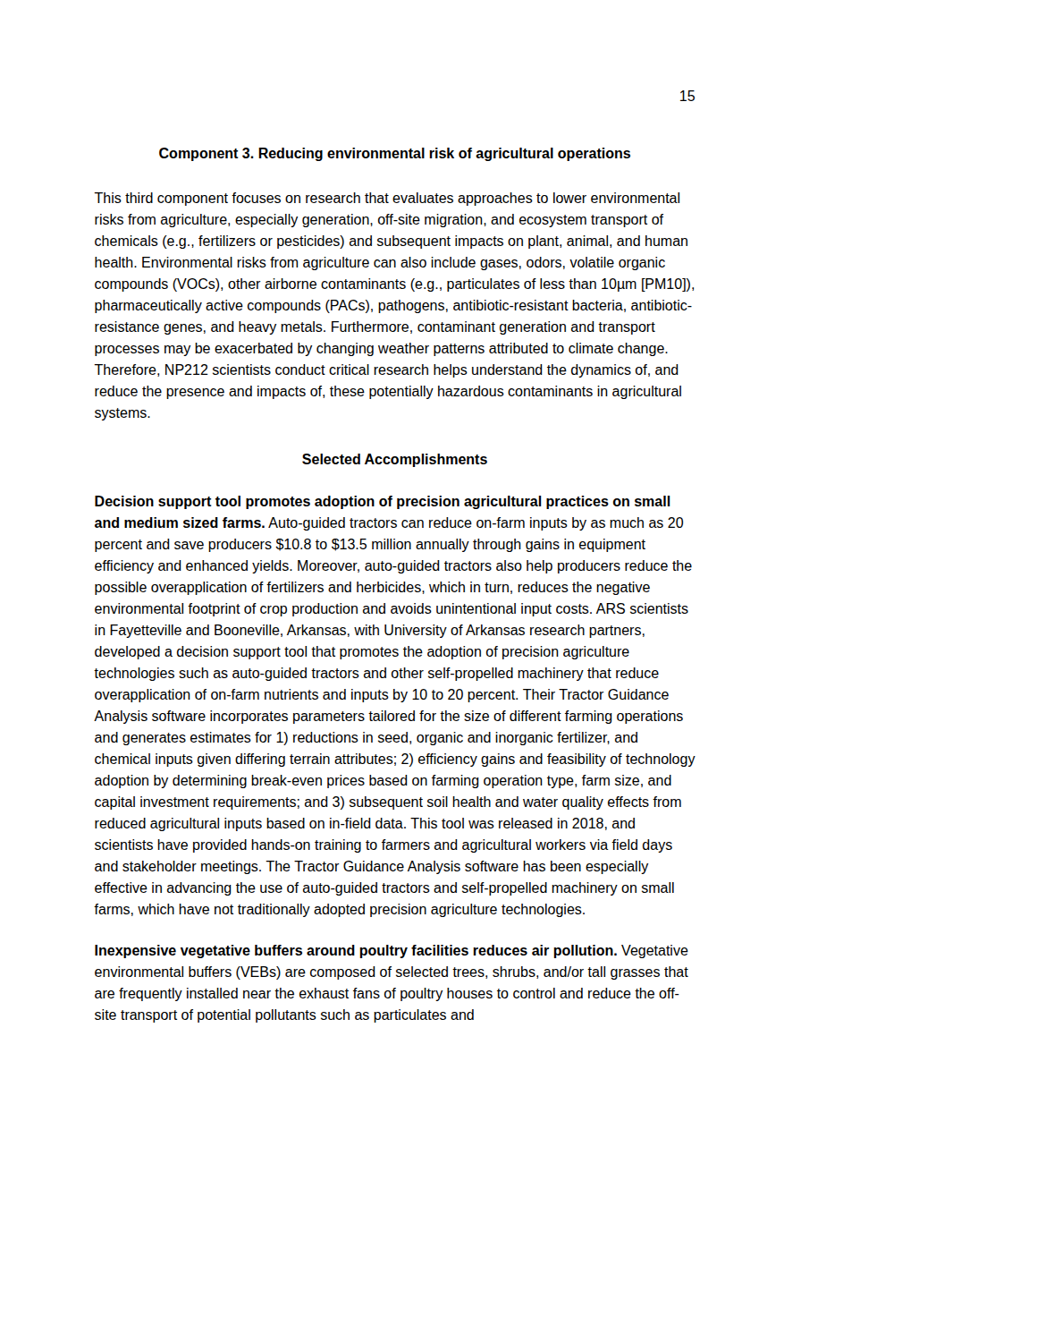15
Component 3. Reducing environmental risk of agricultural operations
This third component focuses on research that evaluates approaches to lower environmental risks from agriculture, especially generation, off-site migration, and ecosystem transport of chemicals (e.g., fertilizers or pesticides) and subsequent impacts on plant, animal, and human health. Environmental risks from agriculture can also include gases, odors, volatile organic compounds (VOCs), other airborne contaminants (e.g., particulates of less than 10µm [PM10]), pharmaceutically active compounds (PACs), pathogens, antibiotic-resistant bacteria, antibiotic-resistance genes, and heavy metals. Furthermore, contaminant generation and transport processes may be exacerbated by changing weather patterns attributed to climate change. Therefore, NP212 scientists conduct critical research helps understand the dynamics of, and reduce the presence and impacts of, these potentially hazardous contaminants in agricultural systems.
Selected Accomplishments
Decision support tool promotes adoption of precision agricultural practices on small and medium sized farms. Auto-guided tractors can reduce on-farm inputs by as much as 20 percent and save producers $10.8 to $13.5 million annually through gains in equipment efficiency and enhanced yields. Moreover, auto-guided tractors also help producers reduce the possible overapplication of fertilizers and herbicides, which in turn, reduces the negative environmental footprint of crop production and avoids unintentional input costs. ARS scientists in Fayetteville and Booneville, Arkansas, with University of Arkansas research partners, developed a decision support tool that promotes the adoption of precision agriculture technologies such as auto-guided tractors and other self-propelled machinery that reduce overapplication of on-farm nutrients and inputs by 10 to 20 percent. Their Tractor Guidance Analysis software incorporates parameters tailored for the size of different farming operations and generates estimates for 1) reductions in seed, organic and inorganic fertilizer, and chemical inputs given differing terrain attributes; 2) efficiency gains and feasibility of technology adoption by determining break-even prices based on farming operation type, farm size, and capital investment requirements; and 3) subsequent soil health and water quality effects from reduced agricultural inputs based on in-field data. This tool was released in 2018, and scientists have provided hands-on training to farmers and agricultural workers via field days and stakeholder meetings. The Tractor Guidance Analysis software has been especially effective in advancing the use of auto-guided tractors and self-propelled machinery on small farms, which have not traditionally adopted precision agriculture technologies.
Inexpensive vegetative buffers around poultry facilities reduces air pollution. Vegetative environmental buffers (VEBs) are composed of selected trees, shrubs, and/or tall grasses that are frequently installed near the exhaust fans of poultry houses to control and reduce the off-site transport of potential pollutants such as particulates and